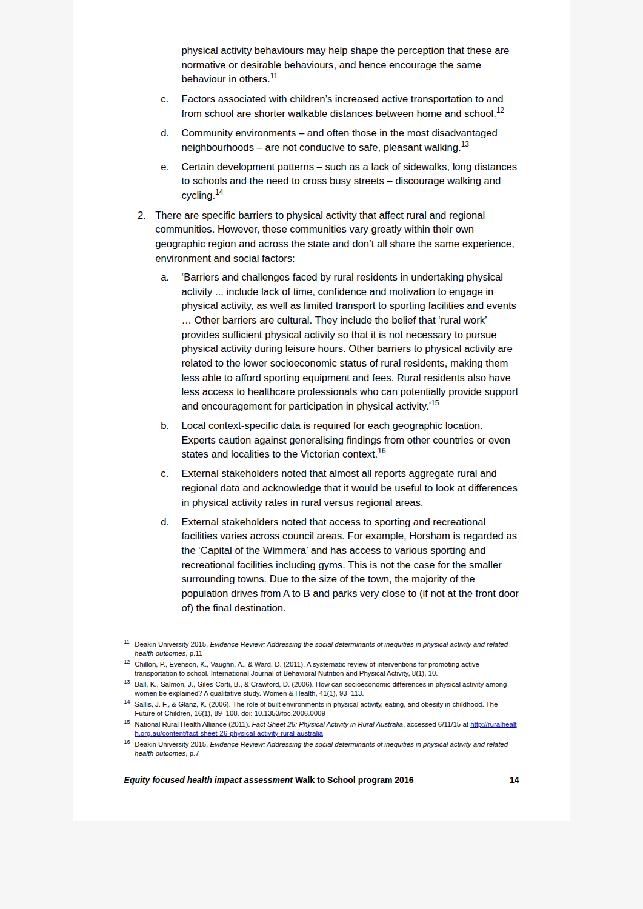physical activity behaviours may help shape the perception that these are normative or desirable behaviours, and hence encourage the same behaviour in others.11
c. Factors associated with children’s increased active transportation to and from school are shorter walkable distances between home and school.12
d. Community environments – and often those in the most disadvantaged neighbourhoods – are not conducive to safe, pleasant walking.13
e. Certain development patterns – such as a lack of sidewalks, long distances to schools and the need to cross busy streets – discourage walking and cycling.14
2. There are specific barriers to physical activity that affect rural and regional communities. However, these communities vary greatly within their own geographic region and across the state and don’t all share the same experience, environment and social factors:
a.‘Barriers and challenges faced by rural residents in undertaking physical activity ... include lack of time, confidence and motivation to engage in physical activity, as well as limited transport to sporting facilities and events … Other barriers are cultural. They include the belief that ‘rural work’ provides sufficient physical activity so that it is not necessary to pursue physical activity during leisure hours. Other barriers to physical activity are related to the lower socioeconomic status of rural residents, making them less able to afford sporting equipment and fees. Rural residents also have less access to healthcare professionals who can potentially provide support and encouragement for participation in physical activity.’15
b. Local context-specific data is required for each geographic location. Experts caution against generalising findings from other countries or even states and localities to the Victorian context.16
c. External stakeholders noted that almost all reports aggregate rural and regional data and acknowledge that it would be useful to look at differences in physical activity rates in rural versus regional areas.
d. External stakeholders noted that access to sporting and recreational facilities varies across council areas. For example, Horsham is regarded as the ‘Capital of the Wimmera’ and has access to various sporting and recreational facilities including gyms. This is not the case for the smaller surrounding towns. Due to the size of the town, the majority of the population drives from A to B and parks very close to (if not at the front door of) the final destination.
Deakin University 2015, Evidence Review: Addressing the social determinants of inequities in physical activity and related health outcomes, p.11
Chillón, P., Evenson, K., Vaughn, A., & Ward, D. (2011). A systematic review of interventions for promoting active transportation to school. International Journal of Behavioral Nutrition and Physical Activity, 8(1), 10.
Ball, K., Salmon, J., Giles-Corti, B., & Crawford, D. (2006). How can socioeconomic differences in physical activity among women be explained? A qualitative study. Women & Health, 41(1), 93–113.
Sallis, J. F., & Glanz, K. (2006). The role of built environments in physical activity, eating, and obesity in childhood. The Future of Children, 16(1), 89–108. doi: 10.1353/foc.2006.0009
National Rural Health Alliance (2011). Fact Sheet 26: Physical Activity in Rural Australia, accessed 6/11/15 at http://ruralhealth.org.au/content/fact-sheet-26-physical-activity-rural-australia
Deakin University 2015, Evidence Review: Addressing the social determinants of inequities in physical activity and related health outcomes, p.7
Equity focused health impact assessment Walk to School program 2016 14